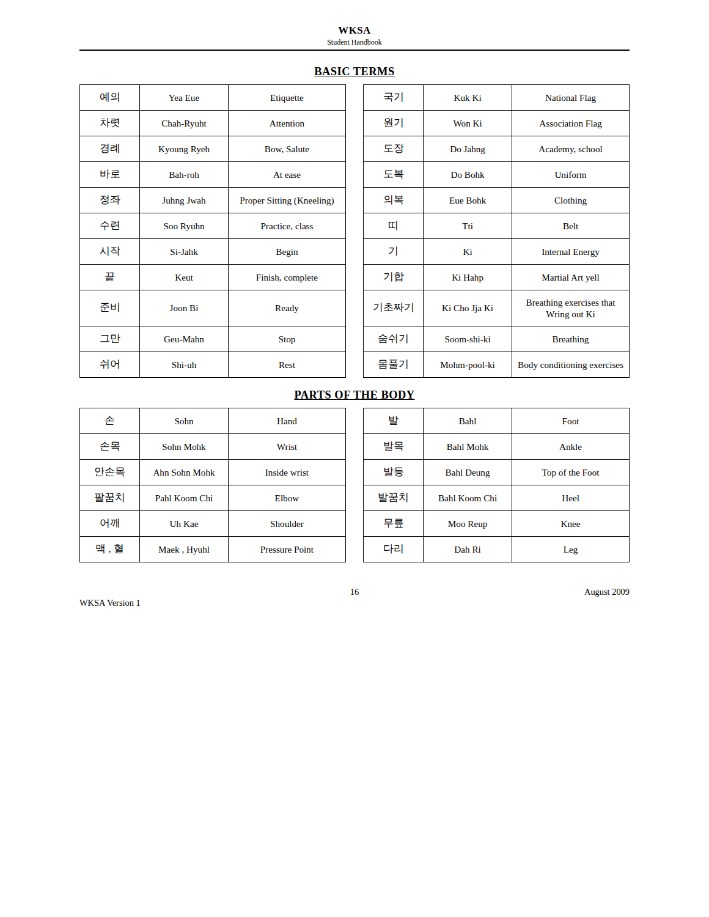WKSA
Student Handbook
BASIC TERMS
| 예의 | Yea Eue | Etiquette | | 국기 | Kuk Ki | National Flag |
| 차렷 | Chah-Ryuht | Attention | | 원기 | Won Ki | Association Flag |
| 경례 | Kyoung Ryeh | Bow, Salute | | 도장 | Do Jahng | Academy, school |
| 바로 | Bah-roh | At ease | | 도복 | Do Bohk | Uniform |
| 정좌 | Juhng Jwah | Proper Sitting (Kneeling) | | 의복 | Eue Bohk | Clothing |
| 수련 | Soo Ryuhn | Practice, class | | 띠 | Tti | Belt |
| 시작 | Si-Jahk | Begin | | 기 | Ki | Internal Energy |
| 끝 | Keut | Finish, complete | | 기합 | Ki Hahp | Martial Art yell |
| 준비 | Joon Bi | Ready | | 기초짜기 | Ki Cho Jja Ki | Breathing exercises that Wring out Ki |
| 그만 | Geu-Mahn | Stop | | 숨쉬기 | Soom-shi-ki | Breathing |
| 쉬어 | Shi-uh | Rest | | 몸풀기 | Mohm-pool-ki | Body conditioning exercises |
PARTS OF THE BODY
| 손 | Sohn | Hand | | 발 | Bahl | Foot |
| 손목 | Sohn Mohk | Wrist | | 발목 | Bahl Mohk | Ankle |
| 안손목 | Ahn Sohn Mohk | Inside wrist | | 발등 | Bahl Deung | Top of the Foot |
| 팔꿈치 | Pahl Koom Chi | Elbow | | 발꿈치 | Bahl Koom Chi | Heel |
| 어깨 | Uh Kae | Shoulder | | 무릎 | Moo Reup | Knee |
| 맥 , 혈 | Maek , Hyuhl | Pressure Point | | 다리 | Dah Ri | Leg |
16
August 2009
WKSA Version 1